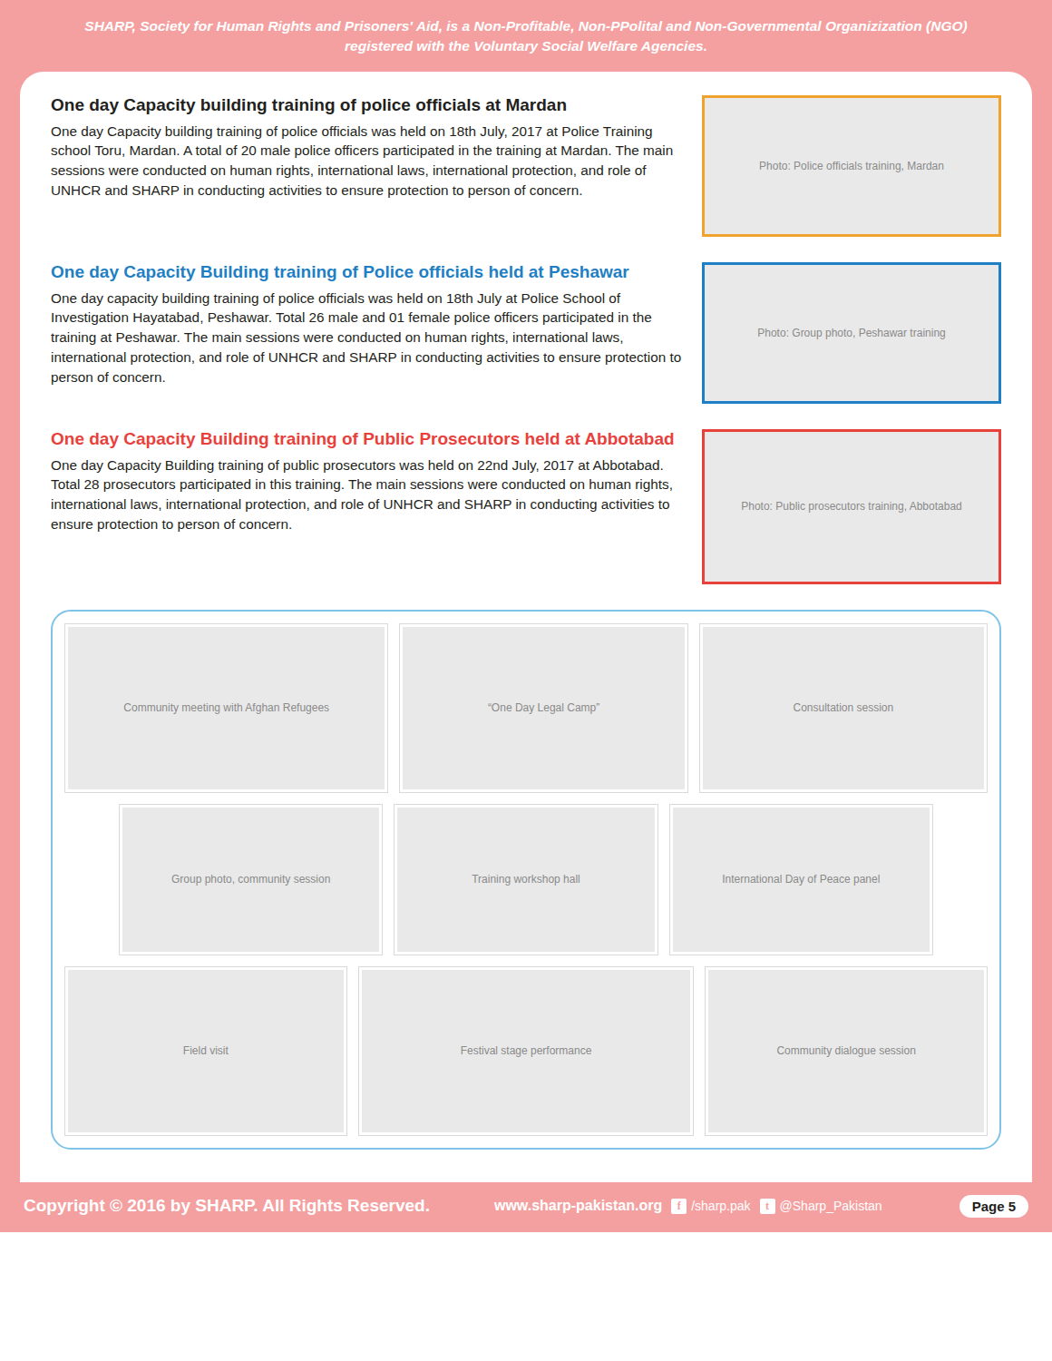SHARP, Society for Human Rights and Prisoners' Aid, is a Non-Profitable, Non-PPolital and Non-Governmental Organizization (NGO)
registered with the Voluntary Social Welfare Agencies.
Photo: Police officials training, Mardan
One day Capacity building training of police officials at Mardan
One day Capacity building training of police officials was held on 18th July, 2017 at Police Training school Toru, Mardan. A total of 20 male police officers participated in the training at Mardan. The main sessions were conducted on human rights, international laws, international protection, and role of UNHCR and SHARP in conducting activities to ensure protection to person of concern.
Photo: Group photo, Peshawar training
One day Capacity Building training of Police officials held at Peshawar
One day capacity building training of police officials was held on 18th July at Police School of Investigation Hayatabad, Peshawar. Total 26 male and 01 female police officers participated in the training at Peshawar. The main sessions were conducted on human rights, international laws, international protection, and role of UNHCR and SHARP in conducting activities to ensure protection to person of concern.
Photo: Public prosecutors training, Abbotabad
One day Capacity Building training of Public Prosecutors held at Abbotabad
One day Capacity Building training of public prosecutors was held on 22nd July, 2017 at Abbotabad. Total 28 prosecutors participated in this training. The main sessions were conducted on human rights, international laws, international protection, and role of UNHCR and SHARP in conducting activities to ensure protection to person of concern.
Community meeting with Afghan Refugees
“One Day Legal Camp”
Consultation session
Group photo, community session
Training workshop hall
International Day of Peace panel
Field visit
Festival stage performance
Community dialogue session
Copyright © 2016 by SHARP. All Rights Reserved.
www.sharp-pakistan.org f /sharp.pak t @Sharp_Pakistan
Page 5